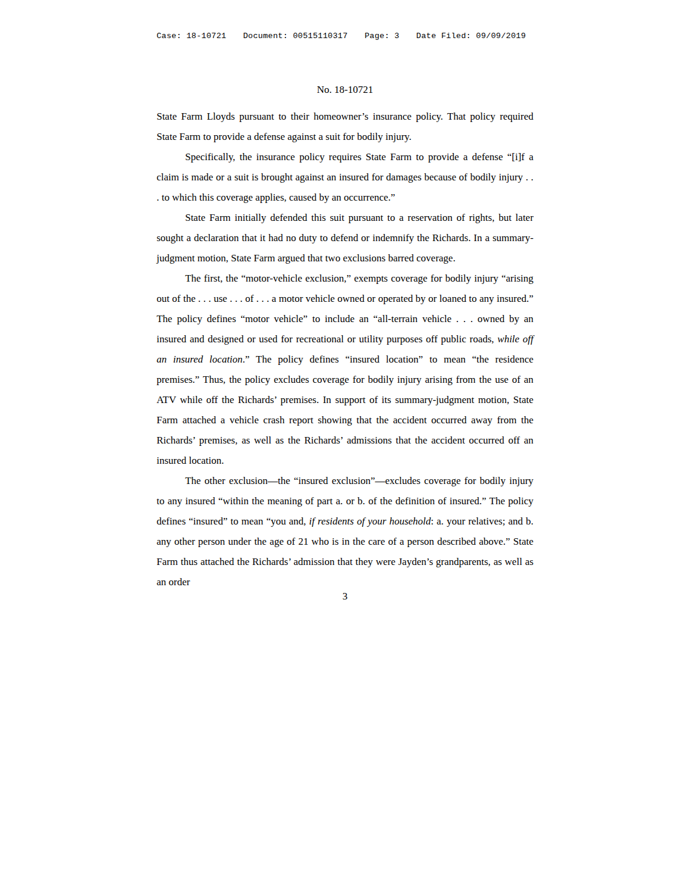Case: 18-10721 Document: 00515110317 Page: 3 Date Filed: 09/09/2019
No. 18-10721
State Farm Lloyds pursuant to their homeowner’s insurance policy. That policy required State Farm to provide a defense against a suit for bodily injury.
Specifically, the insurance policy requires State Farm to provide a defense “[i]f a claim is made or a suit is brought against an insured for damages because of bodily injury . . . to which this coverage applies, caused by an occurrence.”
State Farm initially defended this suit pursuant to a reservation of rights, but later sought a declaration that it had no duty to defend or indemnify the Richards. In a summary-judgment motion, State Farm argued that two exclusions barred coverage.
The first, the “motor-vehicle exclusion,” exempts coverage for bodily injury “arising out of the . . . use . . . of . . . a motor vehicle owned or operated by or loaned to any insured.” The policy defines “motor vehicle” to include an “all-terrain vehicle . . . owned by an insured and designed or used for recreational or utility purposes off public roads, while off an insured location.” The policy defines “insured location” to mean “the residence premises.” Thus, the policy excludes coverage for bodily injury arising from the use of an ATV while off the Richards’ premises. In support of its summary-judgment motion, State Farm attached a vehicle crash report showing that the accident occurred away from the Richards’ premises, as well as the Richards’ admissions that the accident occurred off an insured location.
The other exclusion—the “insured exclusion”—excludes coverage for bodily injury to any insured “within the meaning of part a. or b. of the definition of insured.” The policy defines “insured” to mean “you and, if residents of your household: a. your relatives; and b. any other person under the age of 21 who is in the care of a person described above.” State Farm thus attached the Richards’ admission that they were Jayden’s grandparents, as well as an order
3